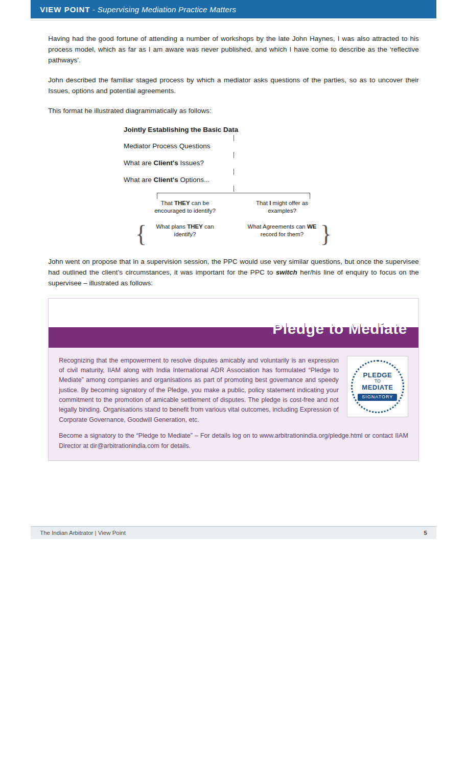VIEW POINT - Supervising Mediation Practice Matters
Having had the good fortune of attending a number of workshops by the late John Haynes, I was also attracted to his process model, which as far as I am aware was never published, and which I have come to describe as the ‘reflective pathways’.
John described the familiar staged process by which a mediator asks questions of the parties, so as to uncover their Issues, options and potential agreements.
This format he illustrated diagrammatically as follows:
Jointly Establishing the Basic Data
Mediator Process Questions
What are Client's Issues?
What are Client's Options...
That THEY can be encouraged to identify?
That I might offer as examples?
{
What plans THEY can identify?
What Agreements can WE record for them?
}
John went on propose that in a supervision session, the PPC would use very similar questions, but once the supervisee had outlined the client’s circumstances, it was important for the PPC to switch her/his line of enquiry to focus on the supervisee – illustrated as follows:
Pledge to Mediate
PLEDGE
TO
MEDIATE
SIGNATORY
Recognizing that the empowerment to resolve disputes amicably and voluntarily is an expression of civil maturity, IIAM along with India International ADR Association has formulated “Pledge to Mediate” among companies and organisations as part of promoting best governance and speedy justice. By becoming signatory of the Pledge, you make a public, policy statement indicating your commitment to the promotion of amicable settlement of disputes. The pledge is cost-free and not legally binding. Organisations stand to benefit from various vital outcomes, including Expression of Corporate Governance, Goodwill Generation, etc.
Become a signatory to the “Pledge to Mediate” – For details log on to www.arbitrationindia.org/pledge.html or contact IIAM Director at dir@arbitrationindia.com for details.
The Indian Arbitrator | View Point
5